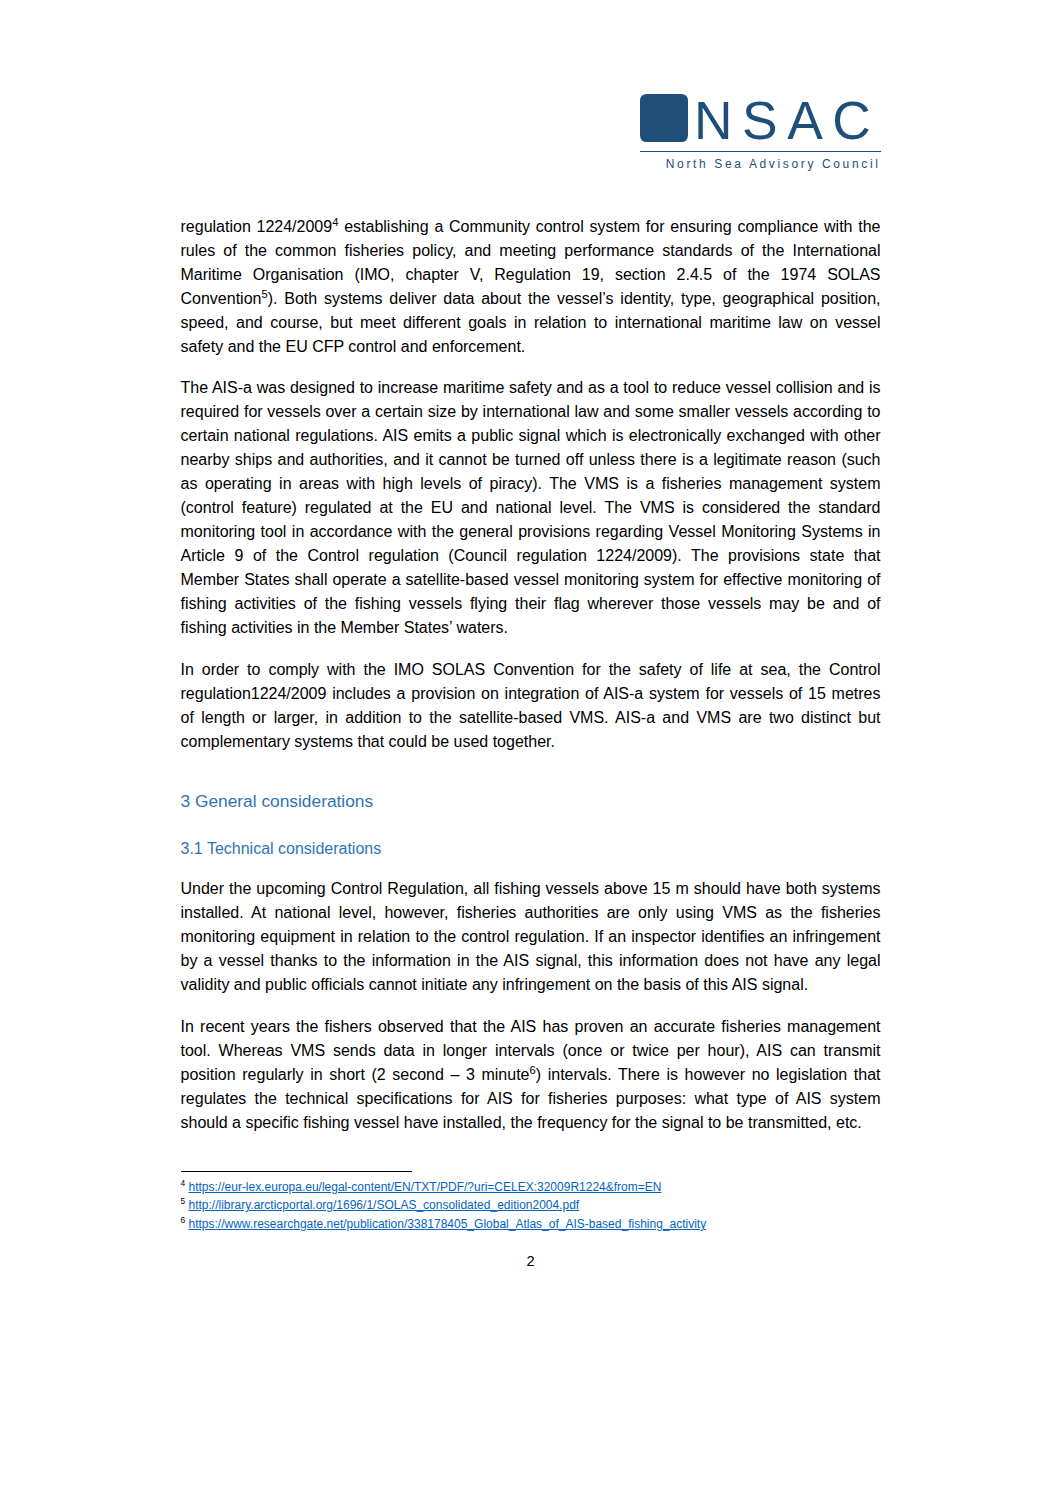NSAC
North Sea Advisory Council
regulation 1224/20094 establishing a Community control system for ensuring compliance with the rules of the common fisheries policy, and meeting performance standards of the International Maritime Organisation (IMO, chapter V, Regulation 19, section 2.4.5 of the 1974 SOLAS Convention5). Both systems deliver data about the vessel’s identity, type, geographical position, speed, and course, but meet different goals in relation to international maritime law on vessel safety and the EU CFP control and enforcement.
The AIS-a was designed to increase maritime safety and as a tool to reduce vessel collision and is required for vessels over a certain size by international law and some smaller vessels according to certain national regulations. AIS emits a public signal which is electronically exchanged with other nearby ships and authorities, and it cannot be turned off unless there is a legitimate reason (such as operating in areas with high levels of piracy). The VMS is a fisheries management system (control feature) regulated at the EU and national level. The VMS is considered the standard monitoring tool in accordance with the general provisions regarding Vessel Monitoring Systems in Article 9 of the Control regulation (Council regulation 1224/2009). The provisions state that Member States shall operate a satellite-based vessel monitoring system for effective monitoring of fishing activities of the fishing vessels flying their flag wherever those vessels may be and of fishing activities in the Member States’ waters.
In order to comply with the IMO SOLAS Convention for the safety of life at sea, the Control regulation1224/2009 includes a provision on integration of AIS-a system for vessels of 15 metres of length or larger, in addition to the satellite-based VMS. AIS-a and VMS are two distinct but complementary systems that could be used together.
3 General considerations
3.1 Technical considerations
Under the upcoming Control Regulation, all fishing vessels above 15 m should have both systems installed. At national level, however, fisheries authorities are only using VMS as the fisheries monitoring equipment in relation to the control regulation. If an inspector identifies an infringement by a vessel thanks to the information in the AIS signal, this information does not have any legal validity and public officials cannot initiate any infringement on the basis of this AIS signal.
In recent years the fishers observed that the AIS has proven an accurate fisheries management tool. Whereas VMS sends data in longer intervals (once or twice per hour), AIS can transmit position regularly in short (2 second – 3 minute6) intervals. There is however no legislation that regulates the technical specifications for AIS for fisheries purposes: what type of AIS system should a specific fishing vessel have installed, the frequency for the signal to be transmitted, etc.
4 https://eur-lex.europa.eu/legal-content/EN/TXT/PDF/?uri=CELEX:32009R1224&from=EN
5 http://library.arcticportal.org/1696/1/SOLAS_consolidated_edition2004.pdf
6 https://www.researchgate.net/publication/338178405_Global_Atlas_of_AIS-based_fishing_activity
2